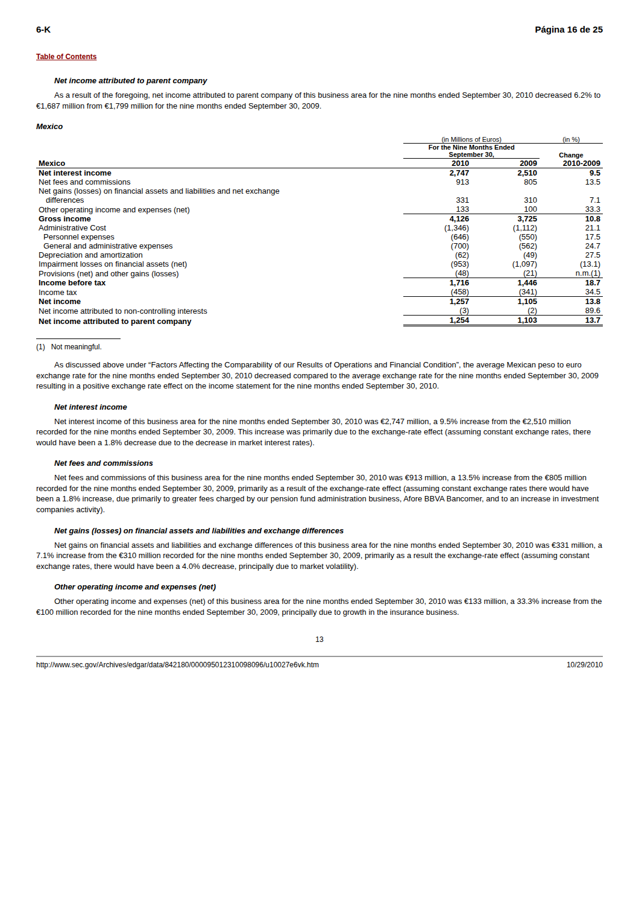6-K Página 16 de 25
Table of Contents
Net income attributed to parent company
As a result of the foregoing, net income attributed to parent company of this business area for the nine months ended September 30, 2010 decreased 6.2% to €1,687 million from €1,799 million for the nine months ended September 30, 2009.
Mexico
| | (in Millions of Euros) | (in %) |
| | For the Nine Months Ended September 30, | Change |
| Mexico | 2010 | 2009 | 2010-2009 |
| Net interest income | 2,747 | 2,510 | 9.5 |
| Net fees and commissions | 913 | 805 | 13.5 |
| Net gains (losses) on financial assets and liabilities and net exchange differences | 331 | 310 | 7.1 |
| Other operating income and expenses (net) | 133 | 100 | 33.3 |
| Gross income | 4,126 | 3,725 | 10.8 |
| Administrative Cost | (1,346) | (1,112) | 21.1 |
| Personnel expenses | (646) | (550) | 17.5 |
| General and administrative expenses | (700) | (562) | 24.7 |
| Depreciation and amortization | (62) | (49) | 27.5 |
| Impairment losses on financial assets (net) | (953) | (1,097) | (13.1) |
| Provisions (net) and other gains (losses) | (48) | (21) | n.m.(1) |
| Income before tax | 1,716 | 1,446 | 18.7 |
| Income tax | (458) | (341) | 34.5 |
| Net income | 1,257 | 1,105 | 13.8 |
| Net income attributed to non-controlling interests | (3) | (2) | 89.6 |
| Net income attributed to parent company | 1,254 | 1,103 | 13.7 |
(1) Not meaningful.
As discussed above under “Factors Affecting the Comparability of our Results of Operations and Financial Condition”, the average Mexican peso to euro exchange rate for the nine months ended September 30, 2010 decreased compared to the average exchange rate for the nine months ended September 30, 2009 resulting in a positive exchange rate effect on the income statement for the nine months ended September 30, 2010.
Net interest income
Net interest income of this business area for the nine months ended September 30, 2010 was €2,747 million, a 9.5% increase from the €2,510 million recorded for the nine months ended September 30, 2009. This increase was primarily due to the exchange-rate effect (assuming constant exchange rates, there would have been a 1.8% decrease due to the decrease in market interest rates).
Net fees and commissions
Net fees and commissions of this business area for the nine months ended September 30, 2010 was €913 million, a 13.5% increase from the €805 million recorded for the nine months ended September 30, 2009, primarily as a result of the exchange-rate effect (assuming constant exchange rates there would have been a 1.8% increase, due primarily to greater fees charged by our pension fund administration business, Afore BBVA Bancomer, and to an increase in investment companies activity).
Net gains (losses) on financial assets and liabilities and exchange differences
Net gains on financial assets and liabilities and exchange differences of this business area for the nine months ended September 30, 2010 was €331 million, a 7.1% increase from the €310 million recorded for the nine months ended September 30, 2009, primarily as a result the exchange-rate effect (assuming constant exchange rates, there would have been a 4.0% decrease, principally due to market volatility).
Other operating income and expenses (net)
Other operating income and expenses (net) of this business area for the nine months ended September 30, 2010 was €133 million, a 33.3% increase from the €100 million recorded for the nine months ended September 30, 2009, principally due to growth in the insurance business.
13
http://www.sec.gov/Archives/edgar/data/842180/000095012310098096/u10027e6vk.htm 10/29/2010